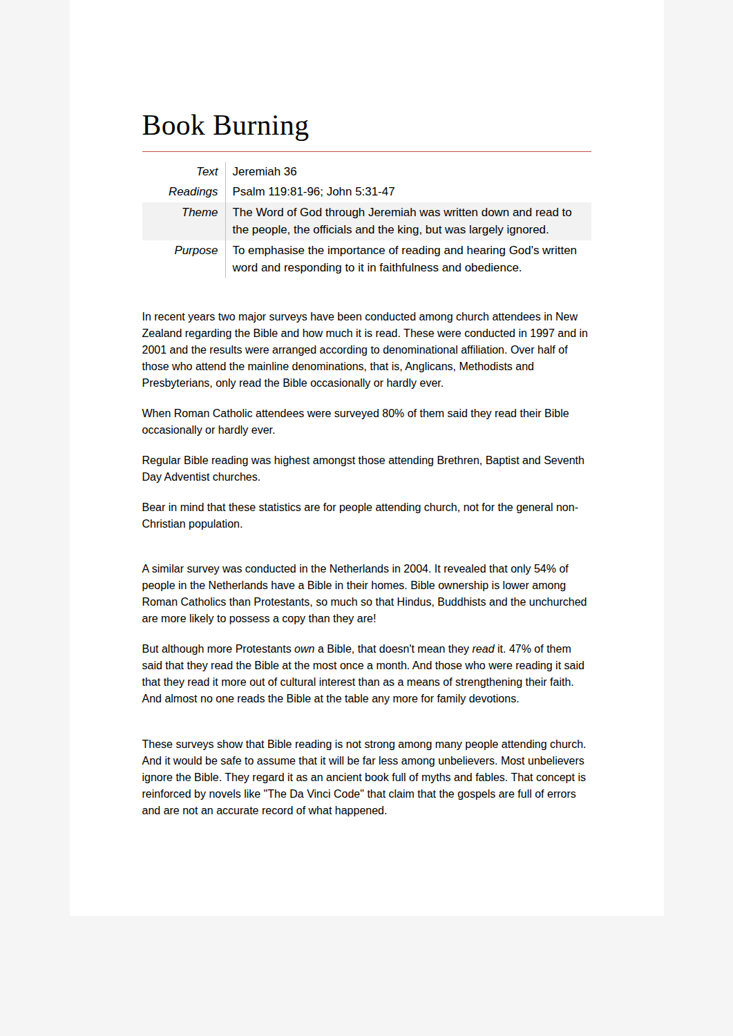Book Burning
| Text | Jeremiah 36 |
| Readings | Psalm 119:81-96; John 5:31-47 |
| Theme | The Word of God through Jeremiah was written down and read to the people, the officials and the king, but was largely ignored. |
| Purpose | To emphasise the importance of reading and hearing God's written word and responding to it in faithfulness and obedience. |
In recent years two major surveys have been conducted among church attendees in New Zealand regarding the Bible and how much it is read. These were conducted in 1997 and in 2001 and the results were arranged according to denominational affiliation. Over half of those who attend the mainline denominations, that is, Anglicans, Methodists and Presbyterians, only read the Bible occasionally or hardly ever.
When Roman Catholic attendees were surveyed 80% of them said they read their Bible occasionally or hardly ever.
Regular Bible reading was highest amongst those attending Brethren, Baptist and Seventh Day Adventist churches.
Bear in mind that these statistics are for people attending church, not for the general non-Christian population.
A similar survey was conducted in the Netherlands in 2004. It revealed that only 54% of people in the Netherlands have a Bible in their homes. Bible ownership is lower among Roman Catholics than Protestants, so much so that Hindus, Buddhists and the unchurched are more likely to possess a copy than they are!
But although more Protestants own a Bible, that doesn't mean they read it. 47% of them said that they read the Bible at the most once a month. And those who were reading it said that they read it more out of cultural interest than as a means of strengthening their faith. And almost no one reads the Bible at the table any more for family devotions.
These surveys show that Bible reading is not strong among many people attending church. And it would be safe to assume that it will be far less among unbelievers. Most unbelievers ignore the Bible. They regard it as an ancient book full of myths and fables. That concept is reinforced by novels like "The Da Vinci Code" that claim that the gospels are full of errors and are not an accurate record of what happened.